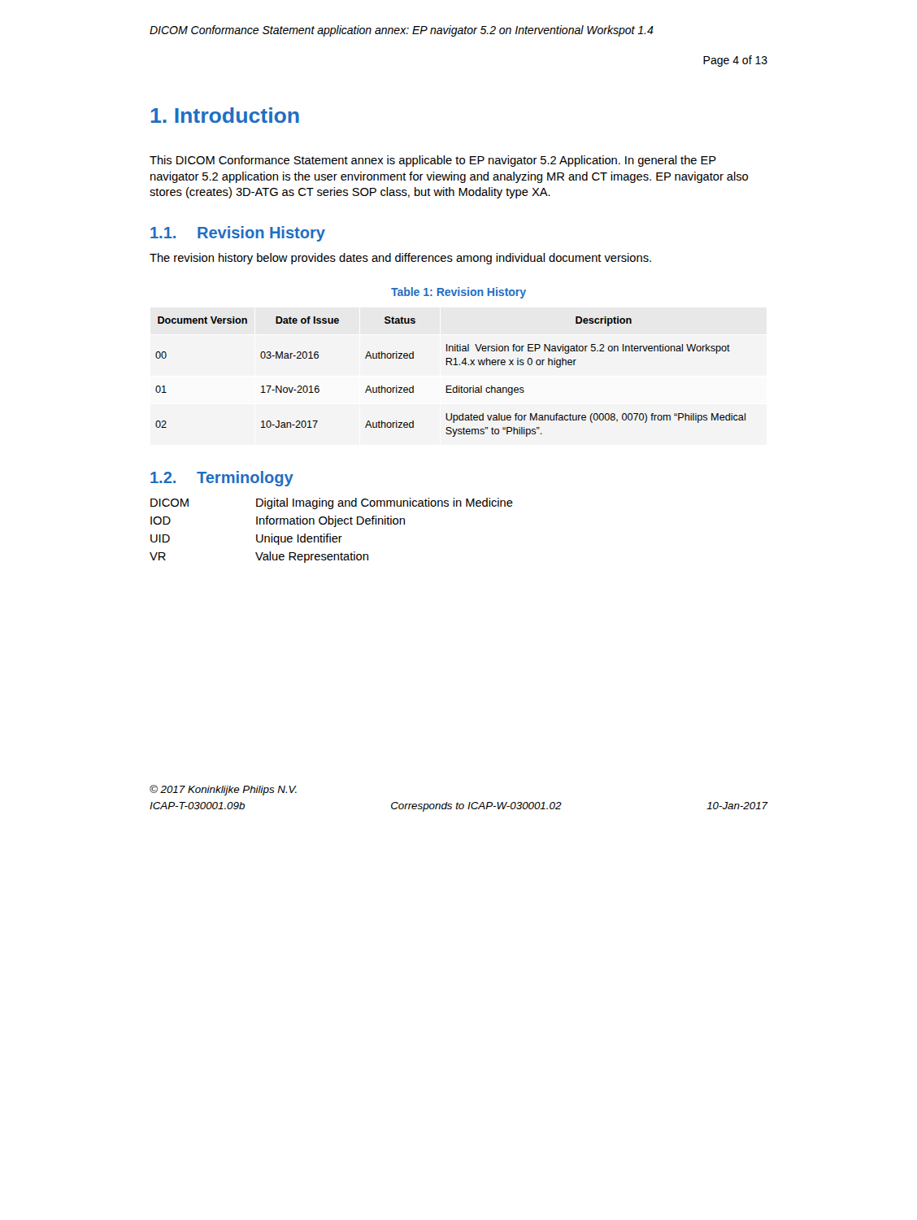DICOM Conformance Statement application annex: EP navigator 5.2 on Interventional Workspot 1.4
Page 4 of 13
1. Introduction
This DICOM Conformance Statement annex is applicable to EP navigator 5.2 Application. In general the EP navigator 5.2 application is the user environment for viewing and analyzing MR and CT images. EP navigator also stores (creates) 3D-ATG as CT series SOP class, but with Modality type XA.
1.1. Revision History
The revision history below provides dates and differences among individual document versions.
Table 1: Revision History
| Document Version | Date of Issue | Status | Description |
| --- | --- | --- | --- |
| 00 | 03-Mar-2016 | Authorized | Initial Version for EP Navigator 5.2 on Interventional Workspot R1.4.x where x is 0 or higher |
| 01 | 17-Nov-2016 | Authorized | Editorial changes |
| 02 | 10-Jan-2017 | Authorized | Updated value for Manufacture (0008, 0070) from “Philips Medical Systems” to “Philips”. |
1.2. Terminology
DICOM Digital Imaging and Communications in Medicine
IOD Information Object Definition
UID Unique Identifier
VR Value Representation
© 2017 Koninklijke Philips N.V.
ICAP-T-030001.09b Corresponds to ICAP-W-030001.02 10-Jan-2017